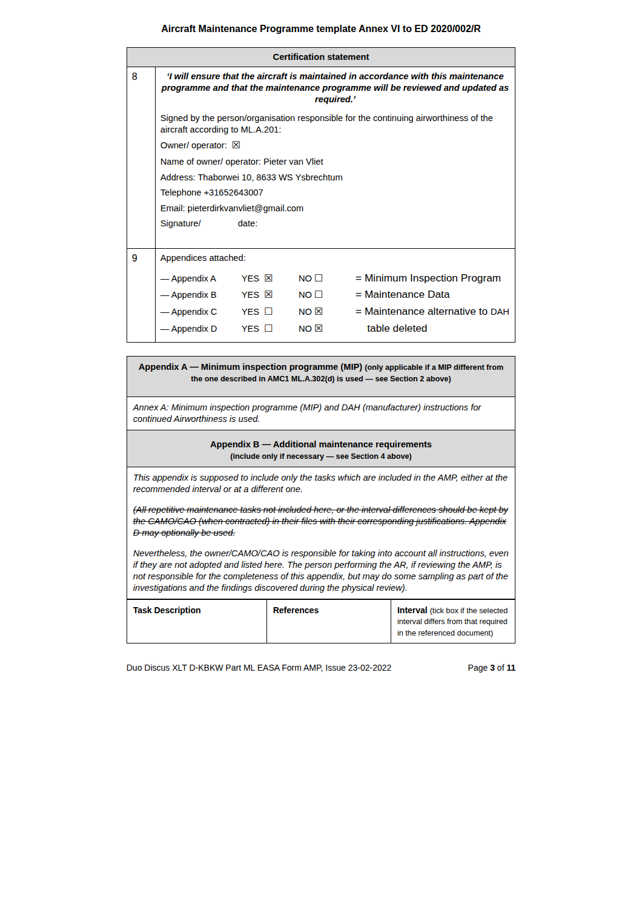Aircraft Maintenance Programme template Annex VI to ED 2020/002/R
| Certification statement |
| 8 | ‘I will ensure that the aircraft is maintained in accordance with this maintenance programme and that the maintenance programme will be reviewed and updated as required.’ Signed by the person/organisation responsible for the continuing airworthiness of the aircraft according to ML.A.201: Owner/ operator: ☒ Name of owner/ operator: Pieter van Vliet Address: Thaborwei 10, 8633 WS Ysbrechtum Telephone +31652643007 Email: pieterdirkvanvliet@gmail.com Signature/ date: |
| 9 | Appendices attached: — Appendix A YES ☒ NO ☐ = Minimum Inspection Program — Appendix B YES ☒ NO ☐ = Maintenance Data — Appendix C YES ☐ NO ☒ = Maintenance alternative to DAH — Appendix D YES ☐ NO ☒ table deleted |
| Appendix A — Minimum inspection programme (MIP) (only applicable if a MIP different from the one described in AMC1 ML.A.302(d) is used — see Section 2 above) |
| Annex A: Minimum inspection programme (MIP) and DAH (manufacturer) instructions for continued Airworthiness is used. |
| Appendix B — Additional maintenance requirements (include only if necessary — see Section 4 above) |
| This appendix is supposed to include only the tasks which are included in the AMP, either at the recommended interval or at a different one. (All repetitive maintenance tasks not included here, or the interval differences should be kept by the CAMO/CAO (when contracted) in their files with their corresponding justifications. Appendix D may optionally be used. Nevertheless, the owner/CAMO/CAO is responsible for taking into account all instructions, even if they are not adopted and listed here. The person performing the AR, if reviewing the AMP, is not responsible for the completeness of this appendix, but may do some sampling as part of the investigations and the findings discovered during the physical review). |
| Task Description | References | Interval (tick box if the selected interval differs from that required in the referenced document) |
| --- | --- | --- |
Duo Discus XLT D-KBKW Part ML EASA Form AMP, Issue 23-02-2022
Page 3 of 11